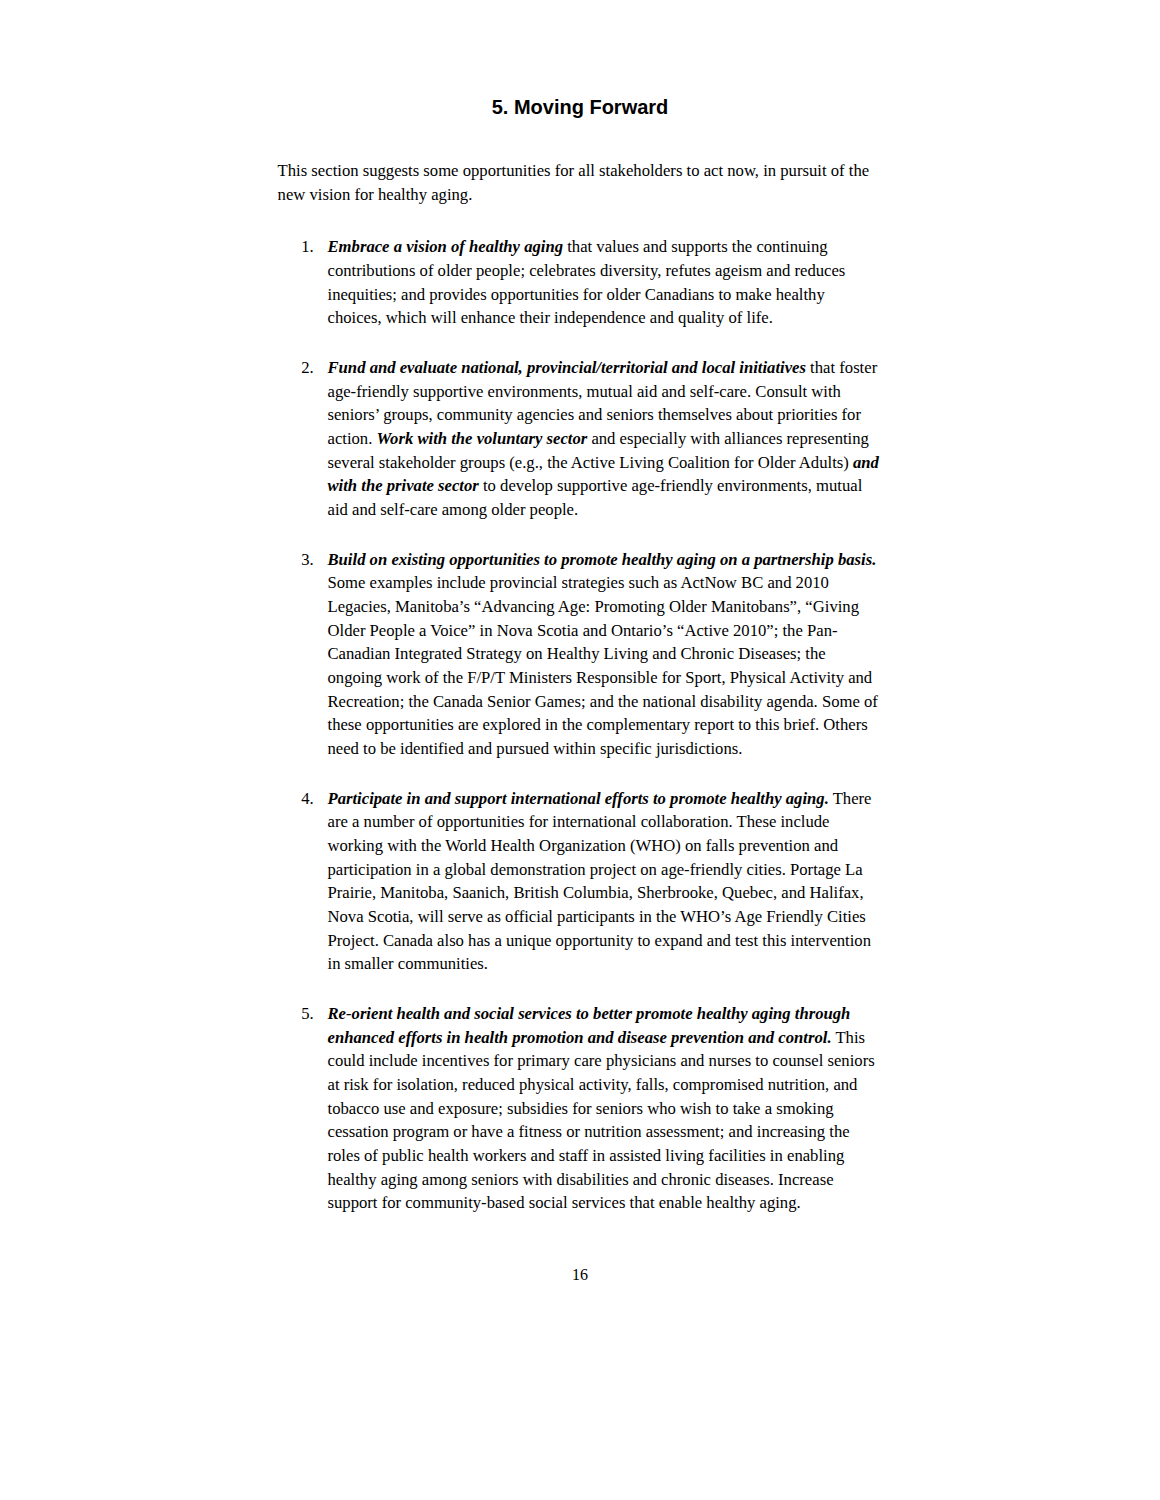5. Moving Forward
This section suggests some opportunities for all stakeholders to act now, in pursuit of the new vision for healthy aging.
Embrace a vision of healthy aging that values and supports the continuing contributions of older people; celebrates diversity, refutes ageism and reduces inequities; and provides opportunities for older Canadians to make healthy choices, which will enhance their independence and quality of life.
Fund and evaluate national, provincial/territorial and local initiatives that foster age-friendly supportive environments, mutual aid and self-care. Consult with seniors’ groups, community agencies and seniors themselves about priorities for action. Work with the voluntary sector and especially with alliances representing several stakeholder groups (e.g., the Active Living Coalition for Older Adults) and with the private sector to develop supportive age-friendly environments, mutual aid and self-care among older people.
Build on existing opportunities to promote healthy aging on a partnership basis. Some examples include provincial strategies such as ActNow BC and 2010 Legacies, Manitoba’s “Advancing Age: Promoting Older Manitobans”, “Giving Older People a Voice” in Nova Scotia and Ontario’s “Active 2010”; the Pan-Canadian Integrated Strategy on Healthy Living and Chronic Diseases; the ongoing work of the F/P/T Ministers Responsible for Sport, Physical Activity and Recreation; the Canada Senior Games; and the national disability agenda. Some of these opportunities are explored in the complementary report to this brief. Others need to be identified and pursued within specific jurisdictions.
Participate in and support international efforts to promote healthy aging. There are a number of opportunities for international collaboration. These include working with the World Health Organization (WHO) on falls prevention and participation in a global demonstration project on age-friendly cities. Portage La Prairie, Manitoba, Saanich, British Columbia, Sherbrooke, Quebec, and Halifax, Nova Scotia, will serve as official participants in the WHO’s Age Friendly Cities Project. Canada also has a unique opportunity to expand and test this intervention in smaller communities.
Re-orient health and social services to better promote healthy aging through enhanced efforts in health promotion and disease prevention and control. This could include incentives for primary care physicians and nurses to counsel seniors at risk for isolation, reduced physical activity, falls, compromised nutrition, and tobacco use and exposure; subsidies for seniors who wish to take a smoking cessation program or have a fitness or nutrition assessment; and increasing the roles of public health workers and staff in assisted living facilities in enabling healthy aging among seniors with disabilities and chronic diseases. Increase support for community-based social services that enable healthy aging.
16